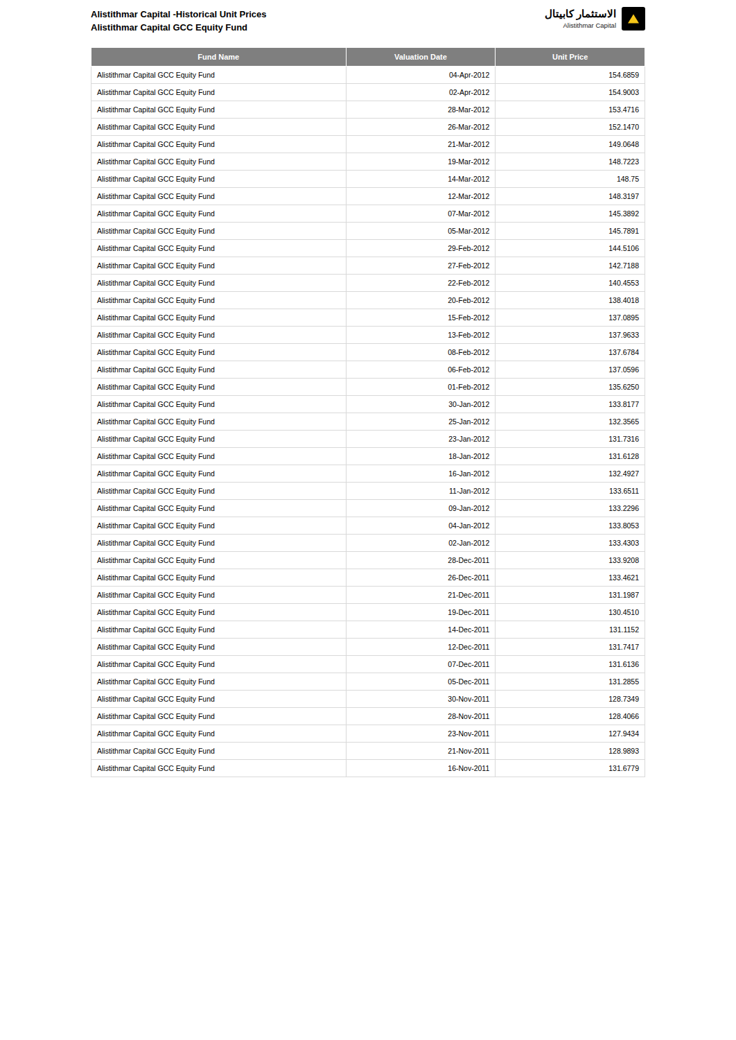Alistithmar Capital -Historical Unit Prices
Alistithmar Capital GCC Equity Fund
الاستثمار كابيتال
Alistithmar Capital
| Fund Name | Valuation Date | Unit Price |
| --- | --- | --- |
| Alistithmar Capital GCC Equity Fund | 04-Apr-2012 | 154.6859 |
| Alistithmar Capital GCC Equity Fund | 02-Apr-2012 | 154.9003 |
| Alistithmar Capital GCC Equity Fund | 28-Mar-2012 | 153.4716 |
| Alistithmar Capital GCC Equity Fund | 26-Mar-2012 | 152.1470 |
| Alistithmar Capital GCC Equity Fund | 21-Mar-2012 | 149.0648 |
| Alistithmar Capital GCC Equity Fund | 19-Mar-2012 | 148.7223 |
| Alistithmar Capital GCC Equity Fund | 14-Mar-2012 | 148.75 |
| Alistithmar Capital GCC Equity Fund | 12-Mar-2012 | 148.3197 |
| Alistithmar Capital GCC Equity Fund | 07-Mar-2012 | 145.3892 |
| Alistithmar Capital GCC Equity Fund | 05-Mar-2012 | 145.7891 |
| Alistithmar Capital GCC Equity Fund | 29-Feb-2012 | 144.5106 |
| Alistithmar Capital GCC Equity Fund | 27-Feb-2012 | 142.7188 |
| Alistithmar Capital GCC Equity Fund | 22-Feb-2012 | 140.4553 |
| Alistithmar Capital GCC Equity Fund | 20-Feb-2012 | 138.4018 |
| Alistithmar Capital GCC Equity Fund | 15-Feb-2012 | 137.0895 |
| Alistithmar Capital GCC Equity Fund | 13-Feb-2012 | 137.9633 |
| Alistithmar Capital GCC Equity Fund | 08-Feb-2012 | 137.6784 |
| Alistithmar Capital GCC Equity Fund | 06-Feb-2012 | 137.0596 |
| Alistithmar Capital GCC Equity Fund | 01-Feb-2012 | 135.6250 |
| Alistithmar Capital GCC Equity Fund | 30-Jan-2012 | 133.8177 |
| Alistithmar Capital GCC Equity Fund | 25-Jan-2012 | 132.3565 |
| Alistithmar Capital GCC Equity Fund | 23-Jan-2012 | 131.7316 |
| Alistithmar Capital GCC Equity Fund | 18-Jan-2012 | 131.6128 |
| Alistithmar Capital GCC Equity Fund | 16-Jan-2012 | 132.4927 |
| Alistithmar Capital GCC Equity Fund | 11-Jan-2012 | 133.6511 |
| Alistithmar Capital GCC Equity Fund | 09-Jan-2012 | 133.2296 |
| Alistithmar Capital GCC Equity Fund | 04-Jan-2012 | 133.8053 |
| Alistithmar Capital GCC Equity Fund | 02-Jan-2012 | 133.4303 |
| Alistithmar Capital GCC Equity Fund | 28-Dec-2011 | 133.9208 |
| Alistithmar Capital GCC Equity Fund | 26-Dec-2011 | 133.4621 |
| Alistithmar Capital GCC Equity Fund | 21-Dec-2011 | 131.1987 |
| Alistithmar Capital GCC Equity Fund | 19-Dec-2011 | 130.4510 |
| Alistithmar Capital GCC Equity Fund | 14-Dec-2011 | 131.1152 |
| Alistithmar Capital GCC Equity Fund | 12-Dec-2011 | 131.7417 |
| Alistithmar Capital GCC Equity Fund | 07-Dec-2011 | 131.6136 |
| Alistithmar Capital GCC Equity Fund | 05-Dec-2011 | 131.2855 |
| Alistithmar Capital GCC Equity Fund | 30-Nov-2011 | 128.7349 |
| Alistithmar Capital GCC Equity Fund | 28-Nov-2011 | 128.4066 |
| Alistithmar Capital GCC Equity Fund | 23-Nov-2011 | 127.9434 |
| Alistithmar Capital GCC Equity Fund | 21-Nov-2011 | 128.9893 |
| Alistithmar Capital GCC Equity Fund | 16-Nov-2011 | 131.6779 |